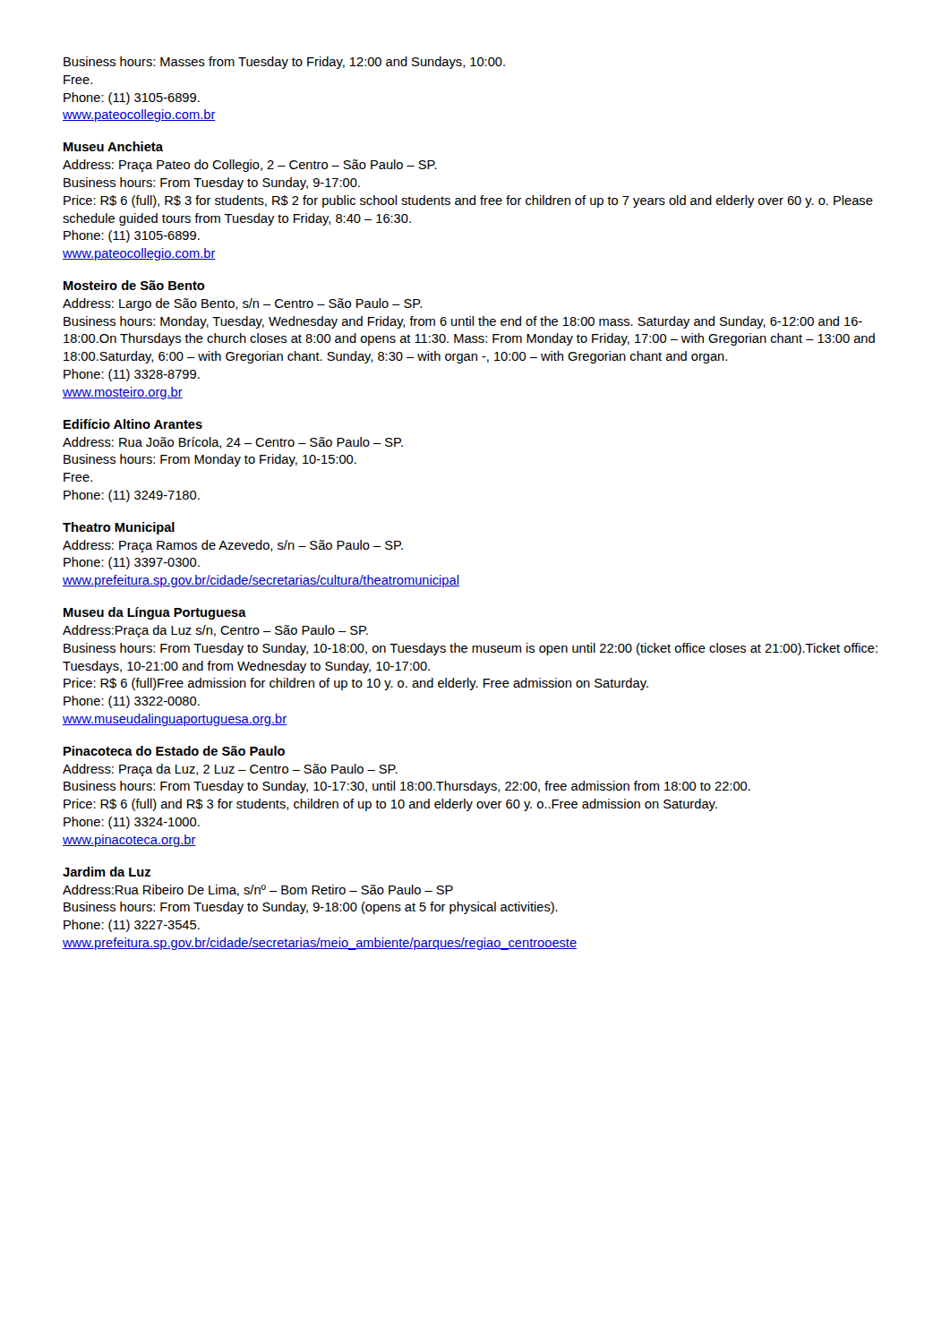Business hours: Masses from Tuesday to Friday, 12:00 and Sundays, 10:00.
Free.
Phone: (11) 3105-6899.
www.pateocollegio.com.br
Museu Anchieta
Address: Praça Pateo do Collegio, 2 – Centro – São Paulo – SP.
Business hours: From Tuesday to Sunday, 9-17:00.
Price: R$ 6 (full), R$ 3 for students, R$ 2 for public school students and free for children of up to 7 years old and elderly over 60 y. o. Please schedule guided tours from Tuesday to Friday, 8:40 – 16:30.
Phone: (11) 3105-6899.
www.pateocollegio.com.br
Mosteiro de São Bento
Address: Largo de São Bento, s/n – Centro – São Paulo – SP.
Business hours: Monday, Tuesday, Wednesday and Friday, from 6 until the end of the 18:00 mass. Saturday and Sunday, 6-12:00 and 16-18:00.On Thursdays the church closes at 8:00 and opens at 11:30. Mass: From Monday to Friday, 17:00 – with Gregorian chant – 13:00 and 18:00.Saturday, 6:00 – with Gregorian chant. Sunday, 8:30 – with organ -, 10:00 – with Gregorian chant and organ.
Phone: (11) 3328-8799.
www.mosteiro.org.br
Edifício Altino Arantes
Address: Rua João Brícola, 24 – Centro – São Paulo – SP.
Business hours: From Monday to Friday, 10-15:00.
Free.
Phone: (11) 3249-7180.
Theatro Municipal
Address: Praça Ramos de Azevedo, s/n – São Paulo – SP.
Phone: (11) 3397-0300.
www.prefeitura.sp.gov.br/cidade/secretarias/cultura/theatromunicipal
Museu da Língua Portuguesa
Address:Praça da Luz s/n, Centro – São Paulo – SP.
Business hours: From Tuesday to Sunday, 10-18:00, on Tuesdays the museum is open until 22:00 (ticket office closes at 21:00).Ticket office: Tuesdays, 10-21:00 and from Wednesday to Sunday, 10-17:00.
Price: R$ 6 (full)Free admission for children of up to 10 y. o. and elderly. Free admission on Saturday.
Phone: (11) 3322-0080.
www.museudalinguaportuguesa.org.br
Pinacoteca do Estado de São Paulo
Address: Praça da Luz, 2 Luz – Centro – São Paulo – SP.
Business hours: From Tuesday to Sunday, 10-17:30, until 18:00.Thursdays, 22:00, free admission from 18:00 to 22:00.
Price: R$ 6 (full) and R$ 3 for students, children of up to 10 and elderly over 60 y. o..Free admission on Saturday.
Phone: (11) 3324-1000.
www.pinacoteca.org.br
Jardim da Luz
Address:Rua Ribeiro De Lima, s/nº – Bom Retiro – São Paulo – SP
Business hours: From Tuesday to Sunday, 9-18:00 (opens at 5 for physical activities).
Phone: (11) 3227-3545.
www.prefeitura.sp.gov.br/cidade/secretarias/meio_ambiente/parques/regiao_centrooeste